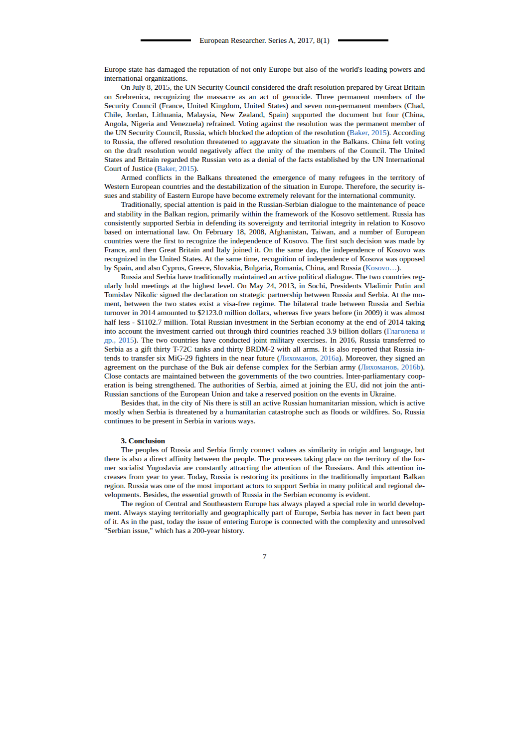European Researcher. Series A, 2017, 8(1)
Europe state has damaged the reputation of not only Europe but also of the world's leading powers and international organizations.
On July 8, 2015, the UN Security Council considered the draft resolution prepared by Great Britain on Srebrenica, recognizing the massacre as an act of genocide. Three permanent members of the Security Council (France, United Kingdom, United States) and seven non-permanent members (Chad, Chile, Jordan, Lithuania, Malaysia, New Zealand, Spain) supported the document but four (China, Angola, Nigeria and Venezuela) refrained. Voting against the resolution was the permanent member of the UN Security Council, Russia, which blocked the adoption of the resolution (Baker, 2015). According to Russia, the offered resolution threatened to aggravate the situation in the Balkans. China felt voting on the draft resolution would negatively affect the unity of the members of the Council. The United States and Britain regarded the Russian veto as a denial of the facts established by the UN International Court of Justice (Baker, 2015).
Armed conflicts in the Balkans threatened the emergence of many refugees in the territory of Western European countries and the destabilization of the situation in Europe. Therefore, the security issues and stability of Eastern Europe have become extremely relevant for the international community.
Traditionally, special attention is paid in the Russian-Serbian dialogue to the maintenance of peace and stability in the Balkan region, primarily within the framework of the Kosovo settlement. Russia has consistently supported Serbia in defending its sovereignty and territorial integrity in relation to Kosovo based on international law. On February 18, 2008, Afghanistan, Taiwan, and a number of European countries were the first to recognize the independence of Kosovo. The first such decision was made by France, and then Great Britain and Italy joined it. On the same day, the independence of Kosovo was recognized in the United States. At the same time, recognition of independence of Kosova was opposed by Spain, and also Cyprus, Greece, Slovakia, Bulgaria, Romania, China, and Russia (Kosovo…).
Russia and Serbia have traditionally maintained an active political dialogue. The two countries regularly hold meetings at the highest level. On May 24, 2013, in Sochi, Presidents Vladimir Putin and Tomislav Nikolic signed the declaration on strategic partnership between Russia and Serbia. At the moment, between the two states exist a visa-free regime. The bilateral trade between Russia and Serbia turnover in 2014 amounted to $2123.0 million dollars, whereas five years before (in 2009) it was almost half less - $1102.7 million. Total Russian investment in the Serbian economy at the end of 2014 taking into account the investment carried out through third countries reached 3.9 billion dollars (Глаголева и др., 2015). The two countries have conducted joint military exercises. In 2016, Russia transferred to Serbia as a gift thirty T-72C tanks and thirty BRDM-2 with all arms. It is also reported that Russia intends to transfer six MiG-29 fighters in the near future (Лихоманов, 2016a). Moreover, they signed an agreement on the purchase of the Buk air defense complex for the Serbian army (Лихоманов, 2016b). Close contacts are maintained between the governments of the two countries. Inter-parliamentary cooperation is being strengthened. The authorities of Serbia, aimed at joining the EU, did not join the anti-Russian sanctions of the European Union and take a reserved position on the events in Ukraine.
Besides that, in the city of Nis there is still an active Russian humanitarian mission, which is active mostly when Serbia is threatened by a humanitarian catastrophe such as floods or wildfires. So, Russia continues to be present in Serbia in various ways.
3. Conclusion
The peoples of Russia and Serbia firmly connect values as similarity in origin and language, but there is also a direct affinity between the people. The processes taking place on the territory of the former socialist Yugoslavia are constantly attracting the attention of the Russians. And this attention increases from year to year. Today, Russia is restoring its positions in the traditionally important Balkan region. Russia was one of the most important actors to support Serbia in many political and regional developments. Besides, the essential growth of Russia in the Serbian economy is evident.
The region of Central and Southeastern Europe has always played a special role in world development. Always staying territorially and geographically part of Europe, Serbia has never in fact been part of it. As in the past, today the issue of entering Europe is connected with the complexity and unresolved "Serbian issue," which has a 200-year history.
7